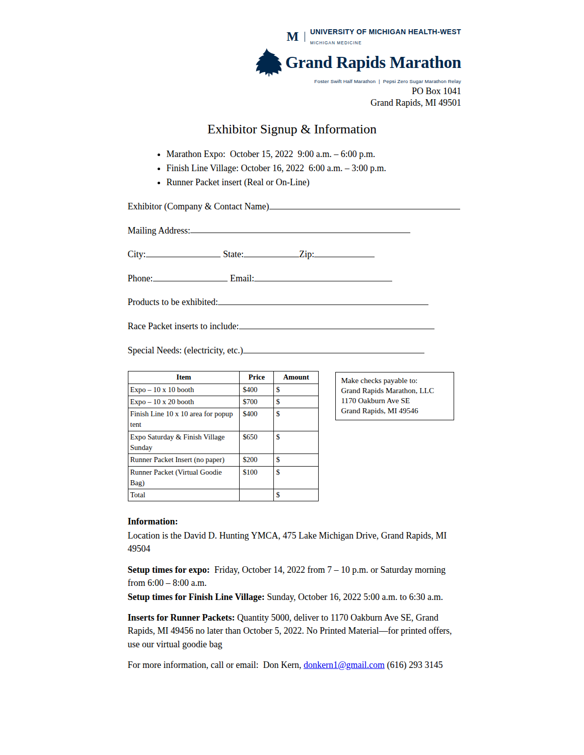M UNIVERSITY OF MICHIGAN HEALTH-WEST
Michigan Medicine
Grand Rapids Marathon
Foster Swift Half Marathon | Pepsi Zero Sugar Marathon Relay
PO Box 1041
Grand Rapids, MI 49501
Exhibitor Signup & Information
Marathon Expo: October 15, 2022 9:00 a.m. – 6:00 p.m.
Finish Line Village: October 16, 2022 6:00 a.m. – 3:00 p.m.
Runner Packet insert (Real or On-Line)
Exhibitor (Company & Contact Name)
Mailing Address:
City: State: Zip:
Phone: Email:
Products to be exhibited:
Race Packet inserts to include:
Special Needs: (electricity, etc.)
| Item | Price | Amount |
| --- | --- | --- |
| Expo – 10 x 10 booth | $400 | $ |
| Expo – 10 x 20 booth | $700 | $ |
| Finish Line 10 x 10 area for popup tent | $400 | $ |
| Expo Saturday & Finish Village Sunday | $650 | $ |
| Runner Packet Insert (no paper) | $200 | $ |
| Runner Packet (Virtual Goodie Bag) | $100 | $ |
| Total | | $ |
Make checks payable to:
Grand Rapids Marathon, LLC
1170 Oakburn Ave SE
Grand Rapids, MI 49546
Information:
Location is the David D. Hunting YMCA, 475 Lake Michigan Drive, Grand Rapids, MI 49504
Setup times for expo: Friday, October 14, 2022 from 7 – 10 p.m. or Saturday morning from 6:00 – 8:00 a.m.
Setup times for Finish Line Village: Sunday, October 16, 2022 5:00 a.m. to 6:30 a.m.
Inserts for Runner Packets: Quantity 5000, deliver to 1170 Oakburn Ave SE, Grand Rapids, MI 49456 no later than October 5, 2022. No Printed Material—for printed offers, use our virtual goodie bag
For more information, call or email: Don Kern, donkern1@gmail.com (616) 293 3145